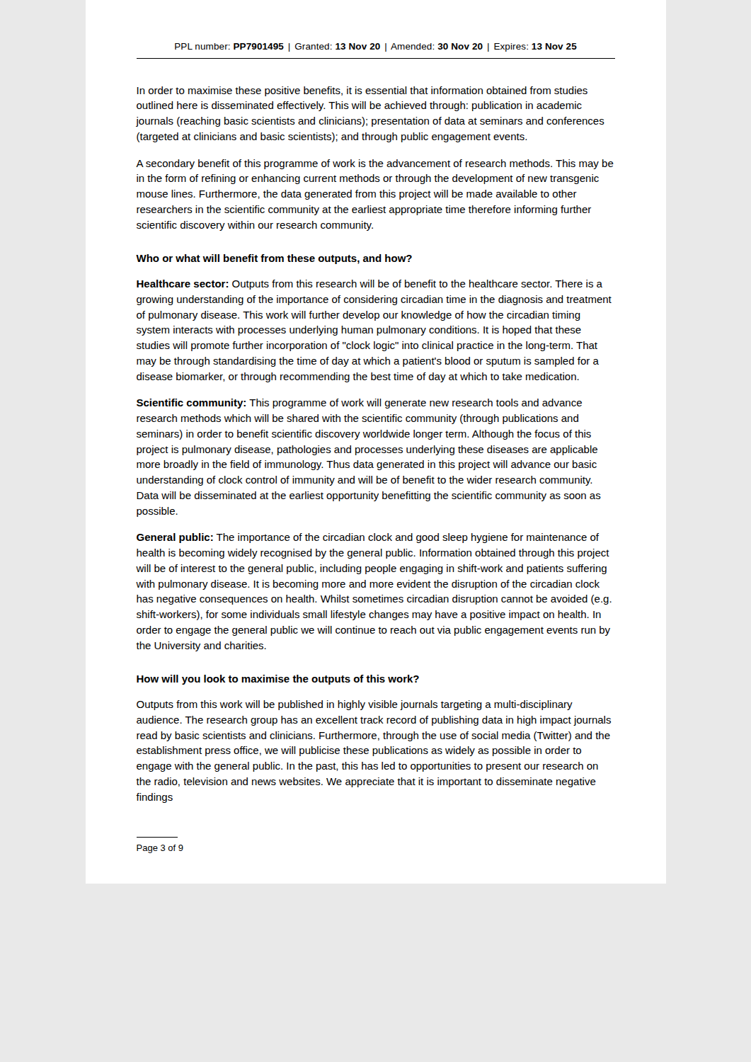PPL number: PP7901495 | Granted: 13 Nov 20 | Amended: 30 Nov 20 | Expires: 13 Nov 25
In order to maximise these positive benefits, it is essential that information obtained from studies outlined here is disseminated effectively. This will be achieved through: publication in academic journals (reaching basic scientists and clinicians); presentation of data at seminars and conferences (targeted at clinicians and basic scientists); and through public engagement events.
A secondary benefit of this programme of work is the advancement of research methods. This may be in the form of refining or enhancing current methods or through the development of new transgenic mouse lines. Furthermore, the data generated from this project will be made available to other researchers in the scientific community at the earliest appropriate time therefore informing further scientific discovery within our research community.
Who or what will benefit from these outputs, and how?
Healthcare sector: Outputs from this research will be of benefit to the healthcare sector. There is a growing understanding of the importance of considering circadian time in the diagnosis and treatment of pulmonary disease. This work will further develop our knowledge of how the circadian timing system interacts with processes underlying human pulmonary conditions. It is hoped that these studies will promote further incorporation of "clock logic" into clinical practice in the long-term. That may be through standardising the time of day at which a patient's blood or sputum is sampled for a disease biomarker, or through recommending the best time of day at which to take medication.
Scientific community: This programme of work will generate new research tools and advance research methods which will be shared with the scientific community (through publications and seminars) in order to benefit scientific discovery worldwide longer term. Although the focus of this project is pulmonary disease, pathologies and processes underlying these diseases are applicable more broadly in the field of immunology. Thus data generated in this project will advance our basic understanding of clock control of immunity and will be of benefit to the wider research community. Data will be disseminated at the earliest opportunity benefitting the scientific community as soon as possible.
General public: The importance of the circadian clock and good sleep hygiene for maintenance of health is becoming widely recognised by the general public. Information obtained through this project will be of interest to the general public, including people engaging in shift-work and patients suffering with pulmonary disease. It is becoming more and more evident the disruption of the circadian clock has negative consequences on health. Whilst sometimes circadian disruption cannot be avoided (e.g. shift-workers), for some individuals small lifestyle changes may have a positive impact on health. In order to engage the general public we will continue to reach out via public engagement events run by the University and charities.
How will you look to maximise the outputs of this work?
Outputs from this work will be published in highly visible journals targeting a multi-disciplinary audience. The research group has an excellent track record of publishing data in high impact journals read by basic scientists and clinicians. Furthermore, through the use of social media (Twitter) and the establishment press office, we will publicise these publications as widely as possible in order to engage with the general public. In the past, this has led to opportunities to present our research on the radio, television and news websites. We appreciate that it is important to disseminate negative findings
Page 3 of 9